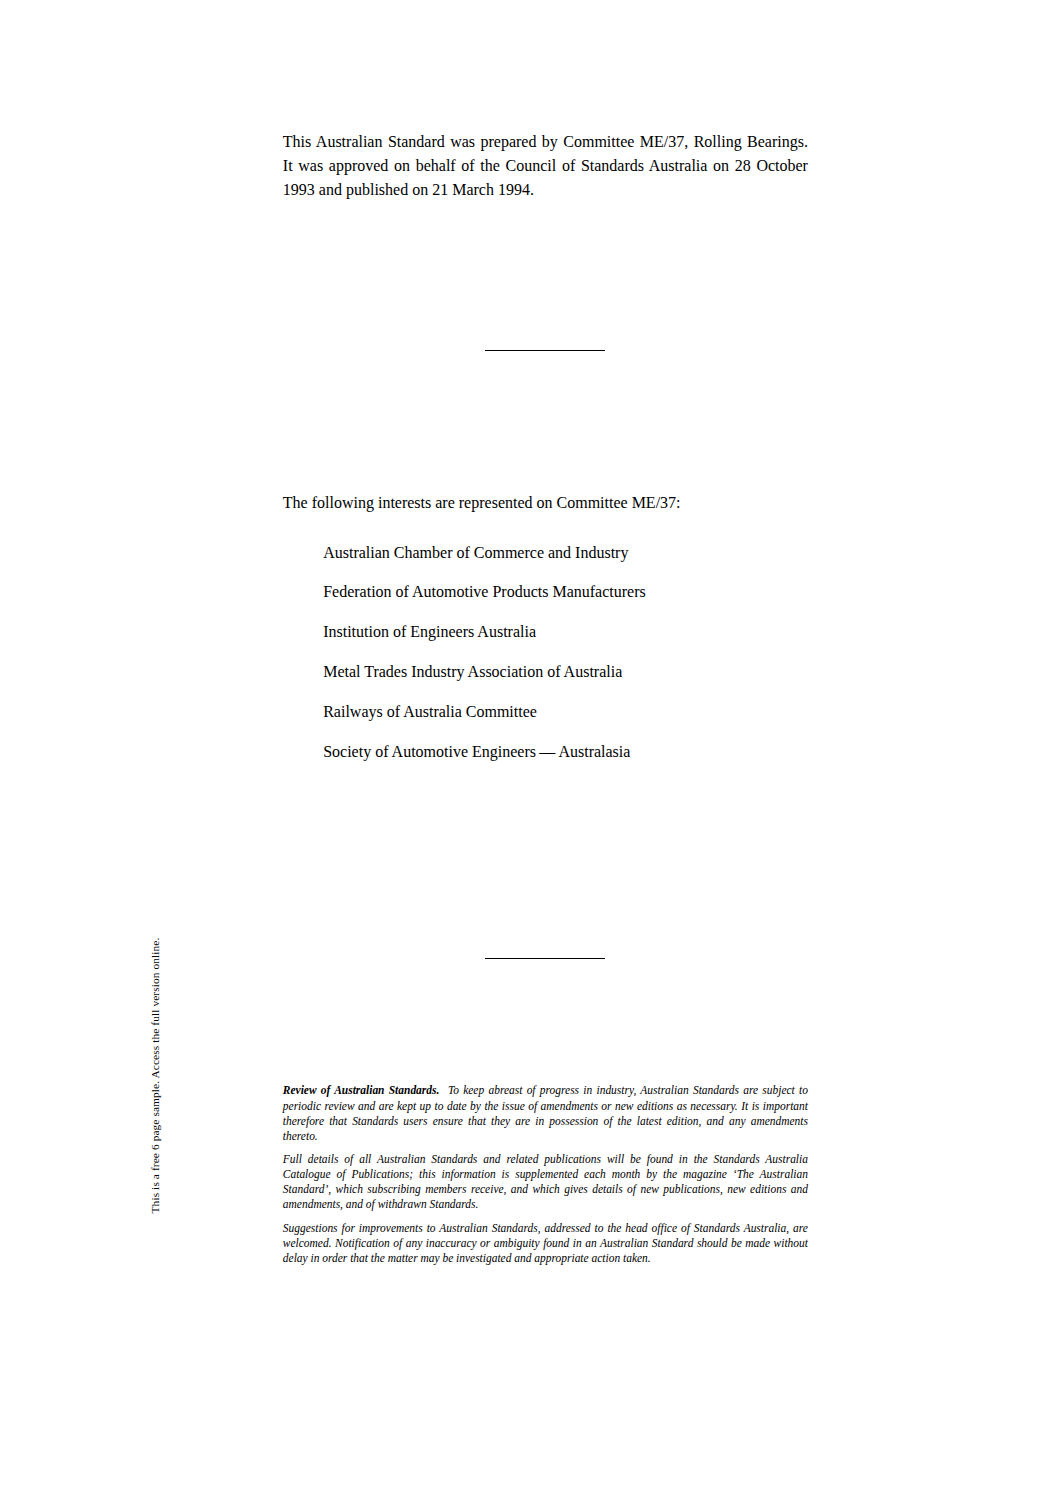This is a free 6 page sample. Access the full version online.
This Australian Standard was prepared by Committee ME/37, Rolling Bearings. It was approved on behalf of the Council of Standards Australia on 28 October 1993 and published on 21 March 1994.
The following interests are represented on Committee ME/37:
Australian Chamber of Commerce and Industry
Federation of Automotive Products Manufacturers
Institution of Engineers Australia
Metal Trades Industry Association of Australia
Railways of Australia Committee
Society of Automotive Engineers — Australasia
Review of Australian Standards. To keep abreast of progress in industry, Australian Standards are subject to periodic review and are kept up to date by the issue of amendments or new editions as necessary. It is important therefore that Standards users ensure that they are in possession of the latest edition, and any amendments thereto.
Full details of all Australian Standards and related publications will be found in the Standards Australia Catalogue of Publications; this information is supplemented each month by the magazine ‘The Australian Standard’, which subscribing members receive, and which gives details of new publications, new editions and amendments, and of withdrawn Standards.
Suggestions for improvements to Australian Standards, addressed to the head office of Standards Australia, are welcomed. Notification of any inaccuracy or ambiguity found in an Australian Standard should be made without delay in order that the matter may be investigated and appropriate action taken.